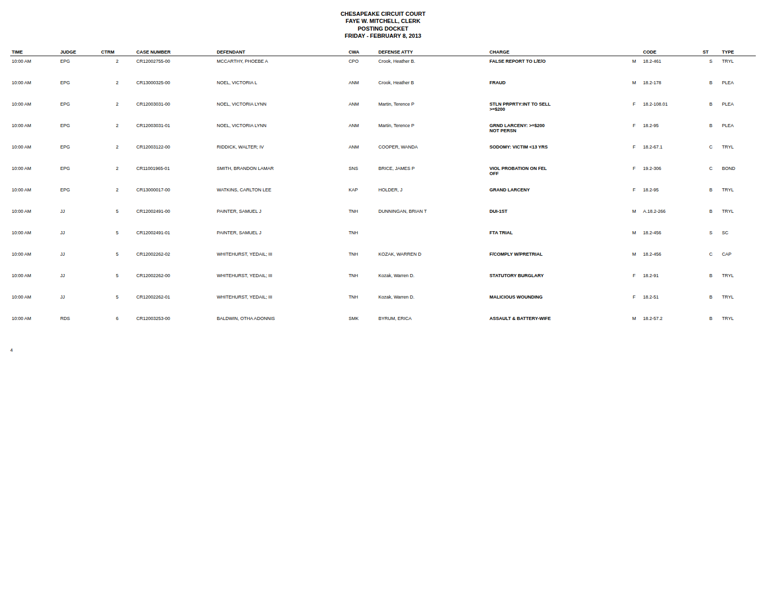CHESAPEAKE CIRCUIT COURT
FAYE W. MITCHELL, CLERK
POSTING DOCKET
FRIDAY - FEBRUARY 8, 2013
| TIME | JUDGE | CTRM | CASE NUMBER | DEFENDANT | CWA | DEFENSE ATTY | CHARGE | | CODE | ST | TYPE |
| --- | --- | --- | --- | --- | --- | --- | --- | --- | --- | --- | --- |
| 10:00 AM | EPG | 2 | CR12002755-00 | MCCARTHY, PHOEBE A | CPO | Crook, Heather B. | FALSE REPORT TO L/E/O | M | 18.2-461 | S | TRYL |
| 10:00 AM | EPG | 2 | CR13000325-00 | NOEL, VICTORIA L | ANM | Crook, Heather B | FRAUD | M | 18.2-178 | B | PLEA |
| 10:00 AM | EPG | 2 | CR12003031-00 | NOEL, VICTORIA LYNN | ANM | Martin, Terence P | STLN PRPRTY:INT TO SELL >=$200 | F | 18.2-108.01 | B | PLEA |
| 10:00 AM | EPG | 2 | CR12003031-01 | NOEL, VICTORIA LYNN | ANM | Martin, Terence P | GRND LARCENY: >=$200 NOT PERSN | F | 18.2-95 | B | PLEA |
| 10:00 AM | EPG | 2 | CR12003122-00 | RIDDICK, WALTER; IV | ANM | COOPER, WANDA | SODOMY: VICTIM <13 YRS | F | 18.2-67.1 | C | TRYL |
| 10:00 AM | EPG | 2 | CR11001965-01 | SMITH, BRANDON LAMAR | SNS | BRICE, JAMES P | VIOL PROBATION ON FEL OFF | F | 19.2-306 | C | BOND |
| 10:00 AM | EPG | 2 | CR13000017-00 | WATKINS, CARLTON LEE | KAP | HOLDER, J | GRAND LARCENY | F | 18.2-95 | B | TRYL |
| 10:00 AM | JJ | 5 | CR12002491-00 | PAINTER, SAMUEL J | TNH | DUNNINGAN, BRIAN T | DUI-1ST | M | A.18.2-266 | B | TRYL |
| 10:00 AM | JJ | 5 | CR12002491-01 | PAINTER, SAMUEL J | TNH | | FTA TRIAL | M | 18.2-456 | S | SC |
| 10:00 AM | JJ | 5 | CR12002262-02 | WHITEHURST, YEDAIL; III | TNH | KOZAK, WARREN D | F/COMPLY W/PRETRIAL | M | 18.2-456 | C | CAP |
| 10:00 AM | JJ | 5 | CR12002262-00 | WHITEHURST, YEDAIL; III | TNH | Kozak, Warren D. | STATUTORY BURGLARY | F | 18.2-91 | B | TRYL |
| 10:00 AM | JJ | 5 | CR12002262-01 | WHITEHURST, YEDAIL; III | TNH | Kozak, Warren D. | MALICIOUS WOUNDING | F | 18.2-51 | B | TRYL |
| 10:00 AM | RDS | 6 | CR12003253-00 | BALDWIN, OTHA ADONNIS | SMK | BYRUM, ERICA | ASSAULT & BATTERY-WIFE | M | 18.2-57.2 | B | TRYL |
4